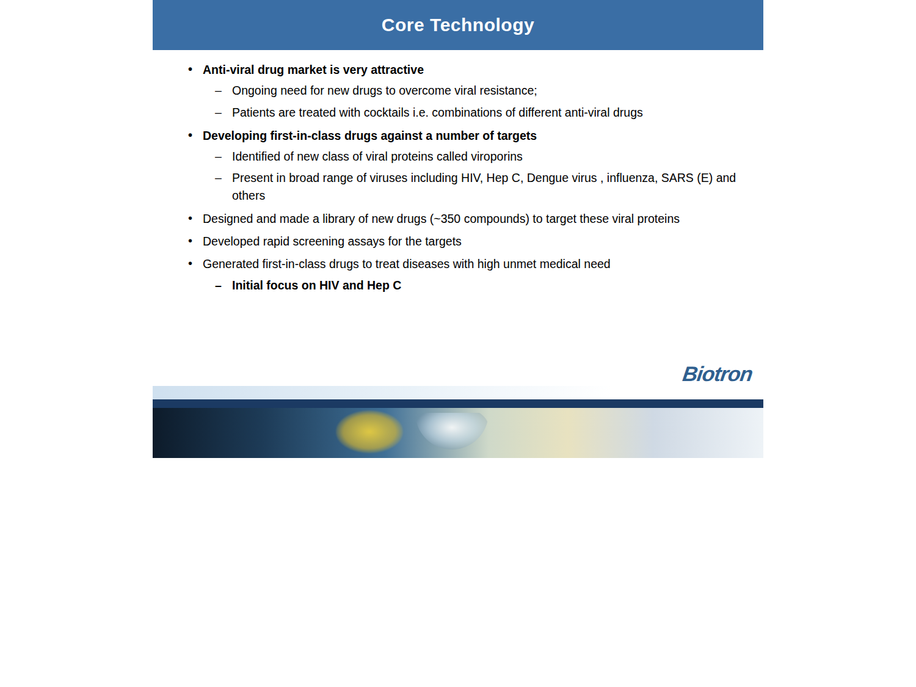Core Technology
Anti-viral drug market is very attractive
Ongoing need for new drugs to overcome viral resistance;
Patients are treated with cocktails i.e. combinations of different anti-viral drugs
Developing first-in-class drugs against a number of targets
Identified of new class of viral proteins called viroporins
Present in broad range of viruses including HIV, Hep C, Dengue virus , influenza, SARS (E) and others
Designed and made a library of new drugs (~350 compounds) to target these viral proteins
Developed rapid screening assays for the targets
Generated first-in-class drugs to treat diseases with high unmet medical need
Initial focus on HIV and Hep C
Biotron